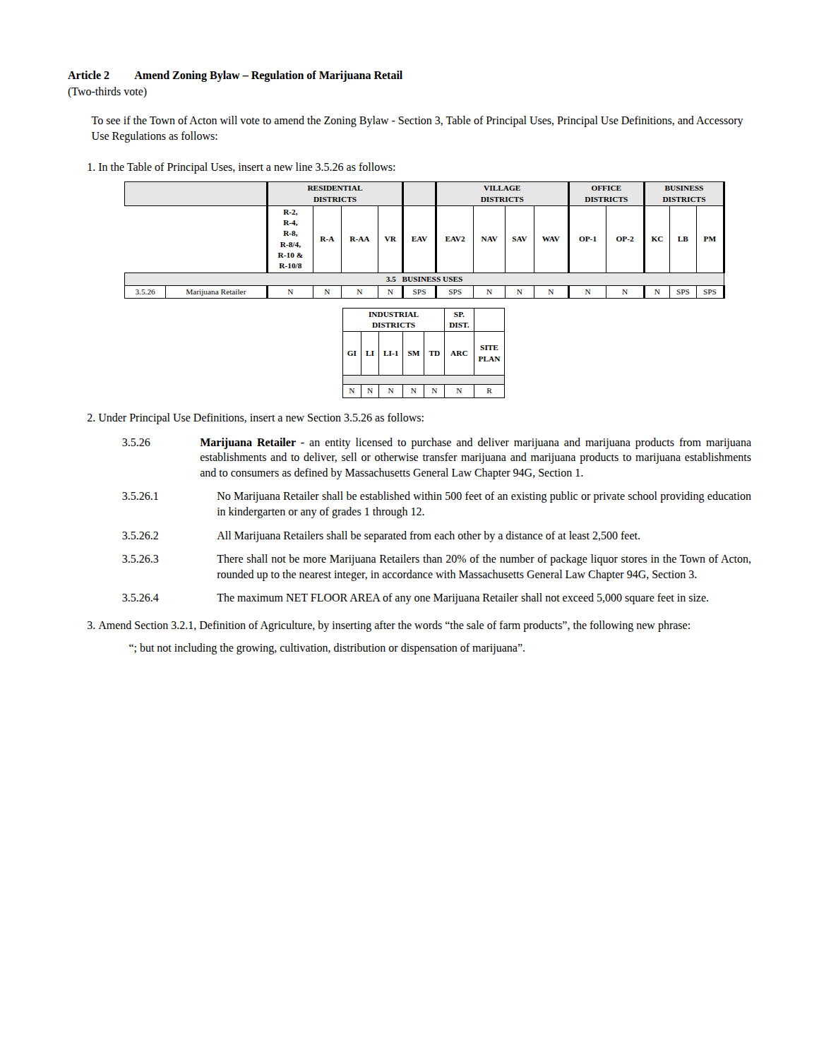Article 2
Amend Zoning Bylaw – Regulation of Marijuana Retail
(Two-thirds vote)
To see if the Town of Acton will vote to amend the Zoning Bylaw - Section 3, Table of Principal Uses, Principal Use Definitions, and Accessory Use Regulations as follows:
In the Table of Principal Uses, insert a new line 3.5.26 as follows:
| | RESIDENTIAL DISTRICTS | | VILLAGE DISTRICTS | OFFICE DISTRICTS | BUSINESS DISTRICTS |
| | R-2, R-4, R-8, R-8/4, R-10 & R-10/8 | R-A | R-AA | VR | EAV | EAV2 | NAV | SAV | WAV | OP-1 | OP-2 | KC | LB | PM |
| 3.5 BUSINESS USES |
| 3.5.26 | Marijuana Retailer | N | N | N | N | SPS | SPS | N | N | N | N | N | N | SPS | SPS |
| INDUSTRIAL DISTRICTS | SP. DIST. | |
| --- | --- | --- |
| GI | LI | LI-1 | SM | TD | ARC | SITE PLAN |
| N | N | N | N | N | N | R |
Under Principal Use Definitions, insert a new Section 3.5.26 as follows:
3.5.26
Marijuana Retailer - an entity licensed to purchase and deliver marijuana and marijuana products from marijuana establishments and to deliver, sell or otherwise transfer marijuana and marijuana products to marijuana establishments and to consumers as defined by Massachusetts General Law Chapter 94G, Section 1.
3.5.26.1
No Marijuana Retailer shall be established within 500 feet of an existing public or private school providing education in kindergarten or any of grades 1 through 12.
3.5.26.2
All Marijuana Retailers shall be separated from each other by a distance of at least 2,500 feet.
3.5.26.3
There shall not be more Marijuana Retailers than 20% of the number of package liquor stores in the Town of Acton, rounded up to the nearest integer, in accordance with Massachusetts General Law Chapter 94G, Section 3.
3.5.26.4
The maximum NET FLOOR AREA of any one Marijuana Retailer shall not exceed 5,000 square feet in size.
Amend Section 3.2.1, Definition of Agriculture, by inserting after the words “the sale of farm products”, the following new phrase:
“; but not including the growing, cultivation, distribution or dispensation of marijuana”.